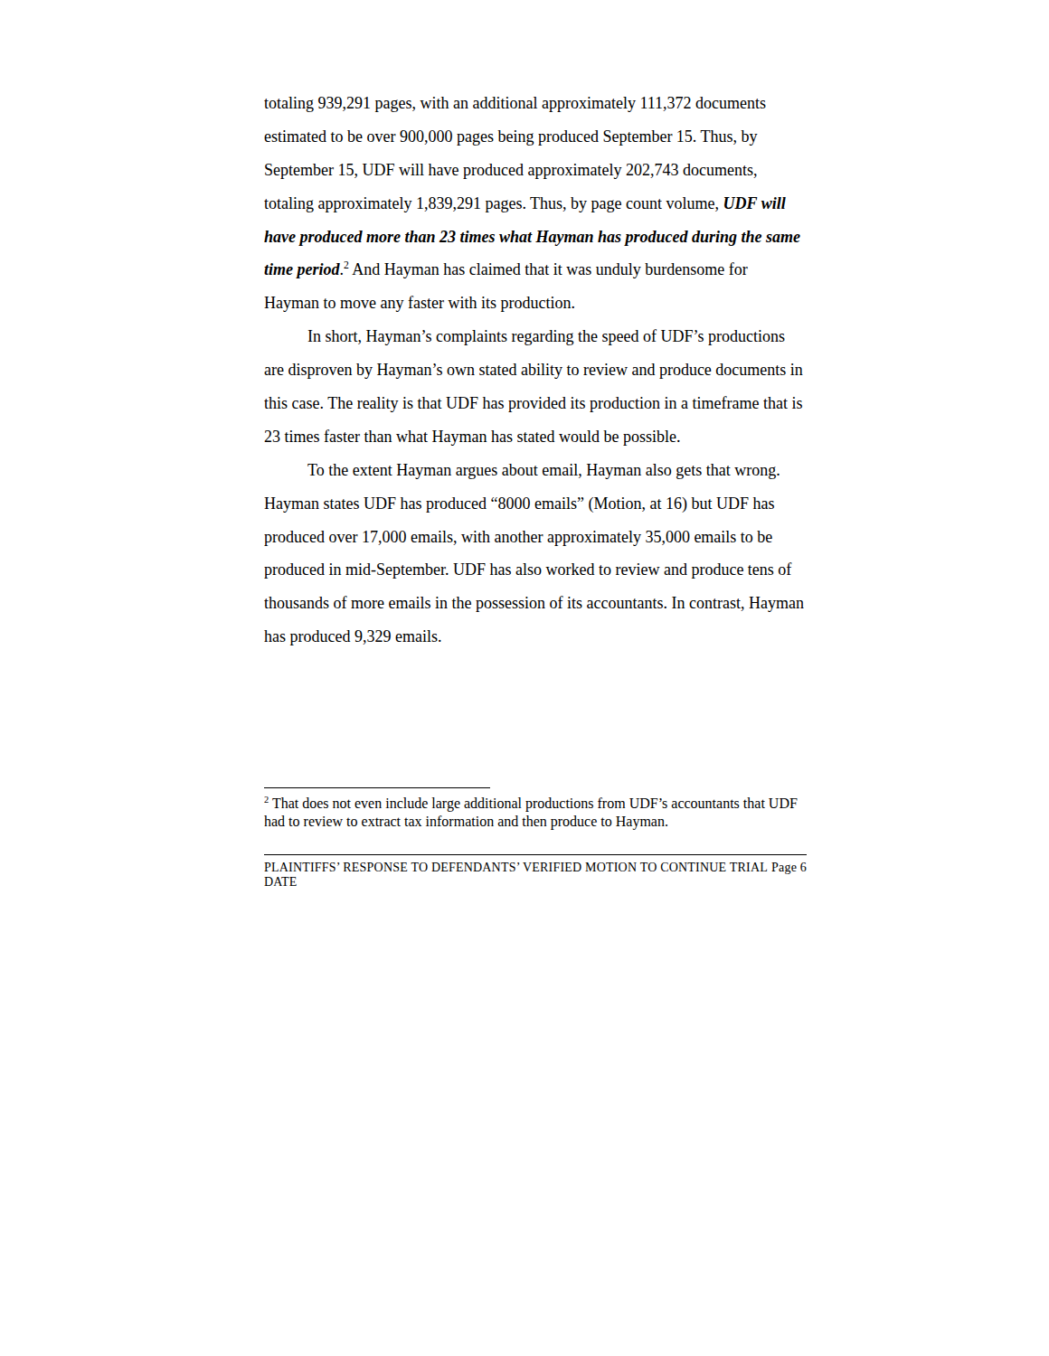totaling 939,291 pages, with an additional approximately 111,372 documents estimated to be over 900,000 pages being produced September 15. Thus, by September 15, UDF will have produced approximately 202,743 documents, totaling approximately 1,839,291 pages. Thus, by page count volume, UDF will have produced more than 23 times what Hayman has produced during the same time period.2 And Hayman has claimed that it was unduly burdensome for Hayman to move any faster with its production.
In short, Hayman’s complaints regarding the speed of UDF’s productions are disproven by Hayman’s own stated ability to review and produce documents in this case. The reality is that UDF has provided its production in a timeframe that is 23 times faster than what Hayman has stated would be possible.
To the extent Hayman argues about email, Hayman also gets that wrong. Hayman states UDF has produced “8000 emails” (Motion, at 16) but UDF has produced over 17,000 emails, with another approximately 35,000 emails to be produced in mid-September. UDF has also worked to review and produce tens of thousands of more emails in the possession of its accountants. In contrast, Hayman has produced 9,329 emails.
2 That does not even include large additional productions from UDF’s accountants that UDF had to review to extract tax information and then produce to Hayman.
Plaintiffs’ Response to Defendants’ Verified Motion to Continue Trial Date Page 6